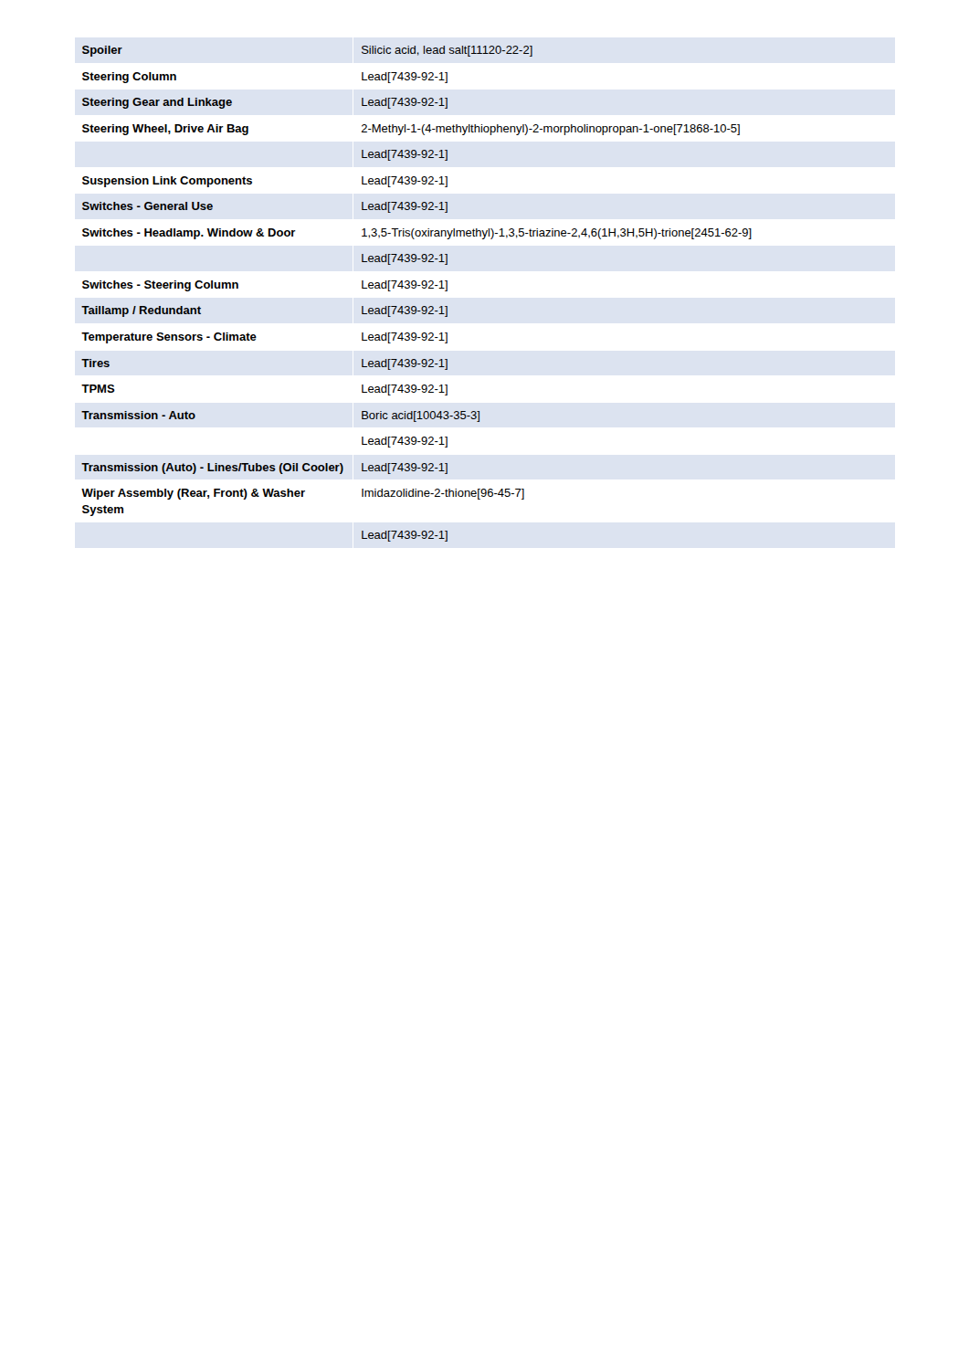| Spoiler | Silicic acid, lead salt[11120-22-2] |
| Steering Column | Lead[7439-92-1] |
| Steering Gear and Linkage | Lead[7439-92-1] |
| Steering Wheel, Drive Air Bag | 2-Methyl-1-(4-methylthiophenyl)-2-morpholinopropan-1-one[71868-10-5] |
| | Lead[7439-92-1] |
| Suspension Link Components | Lead[7439-92-1] |
| Switches - General Use | Lead[7439-92-1] |
| Switches - Headlamp. Window & Door | 1,3,5-Tris(oxiranylmethyl)-1,3,5-triazine-2,4,6(1H,3H,5H)-trione[2451-62-9] |
| | Lead[7439-92-1] |
| Switches - Steering Column | Lead[7439-92-1] |
| Taillamp / Redundant | Lead[7439-92-1] |
| Temperature Sensors - Climate | Lead[7439-92-1] |
| Tires | Lead[7439-92-1] |
| TPMS | Lead[7439-92-1] |
| Transmission - Auto | Boric acid[10043-35-3] |
| | Lead[7439-92-1] |
| Transmission (Auto) - Lines/Tubes (Oil Cooler) | Lead[7439-92-1] |
| Wiper Assembly (Rear, Front) & Washer System | Imidazolidine-2-thione[96-45-7] |
| | Lead[7439-92-1] |